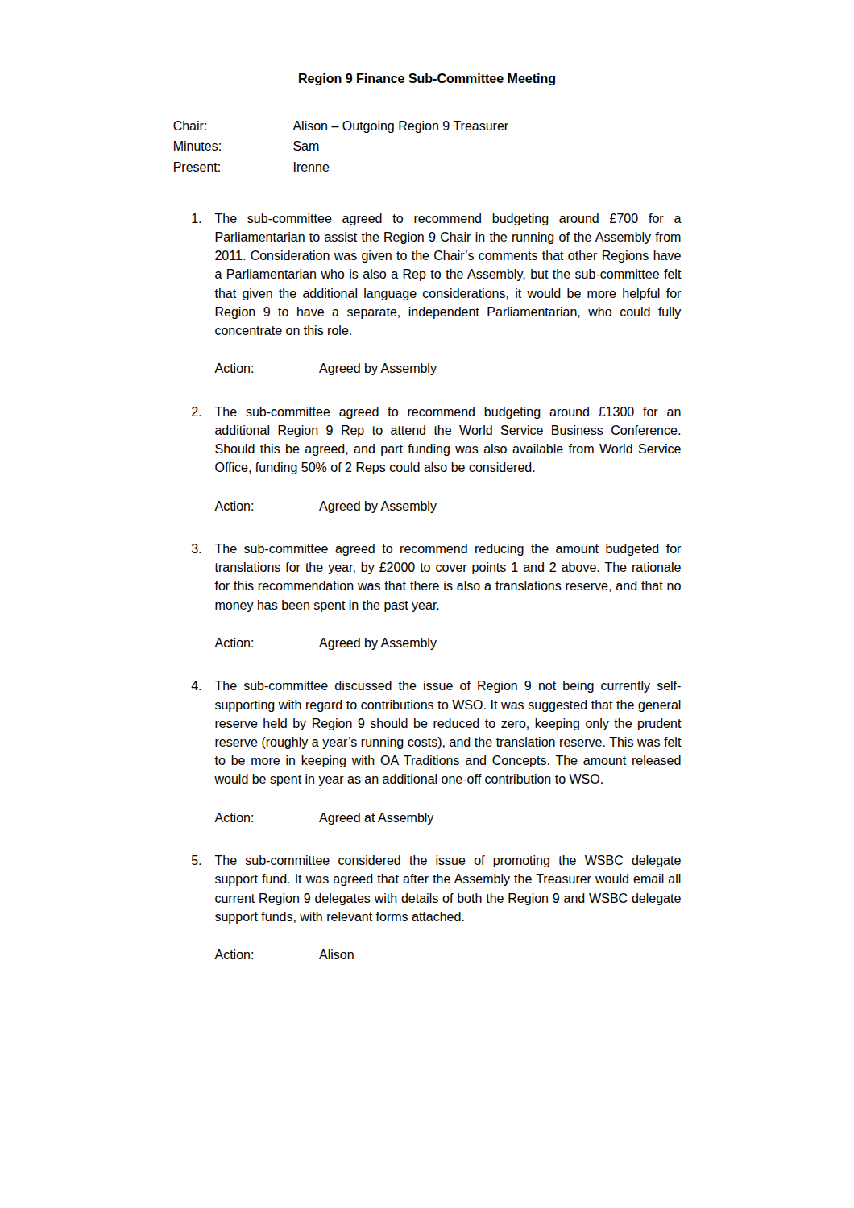Region 9 Finance Sub-Committee Meeting
| Chair: | Alison – Outgoing Region 9 Treasurer |
| Minutes: | Sam |
| Present: | Irenne |
The sub-committee agreed to recommend budgeting around £700 for a Parliamentarian to assist the Region 9 Chair in the running of the Assembly from 2011. Consideration was given to the Chair’s comments that other Regions have a Parliamentarian who is also a Rep to the Assembly, but the sub-committee felt that given the additional language considerations, it would be more helpful for Region 9 to have a separate, independent Parliamentarian, who could fully concentrate on this role.
Action: Agreed by Assembly
The sub-committee agreed to recommend budgeting around £1300 for an additional Region 9 Rep to attend the World Service Business Conference. Should this be agreed, and part funding was also available from World Service Office, funding 50% of 2 Reps could also be considered.
Action: Agreed by Assembly
The sub-committee agreed to recommend reducing the amount budgeted for translations for the year, by £2000 to cover points 1 and 2 above. The rationale for this recommendation was that there is also a translations reserve, and that no money has been spent in the past year.
Action: Agreed by Assembly
The sub-committee discussed the issue of Region 9 not being currently self-supporting with regard to contributions to WSO. It was suggested that the general reserve held by Region 9 should be reduced to zero, keeping only the prudent reserve (roughly a year’s running costs), and the translation reserve. This was felt to be more in keeping with OA Traditions and Concepts. The amount released would be spent in year as an additional one-off contribution to WSO.
Action: Agreed at Assembly
The sub-committee considered the issue of promoting the WSBC delegate support fund. It was agreed that after the Assembly the Treasurer would email all current Region 9 delegates with details of both the Region 9 and WSBC delegate support funds, with relevant forms attached.
Action: Alison